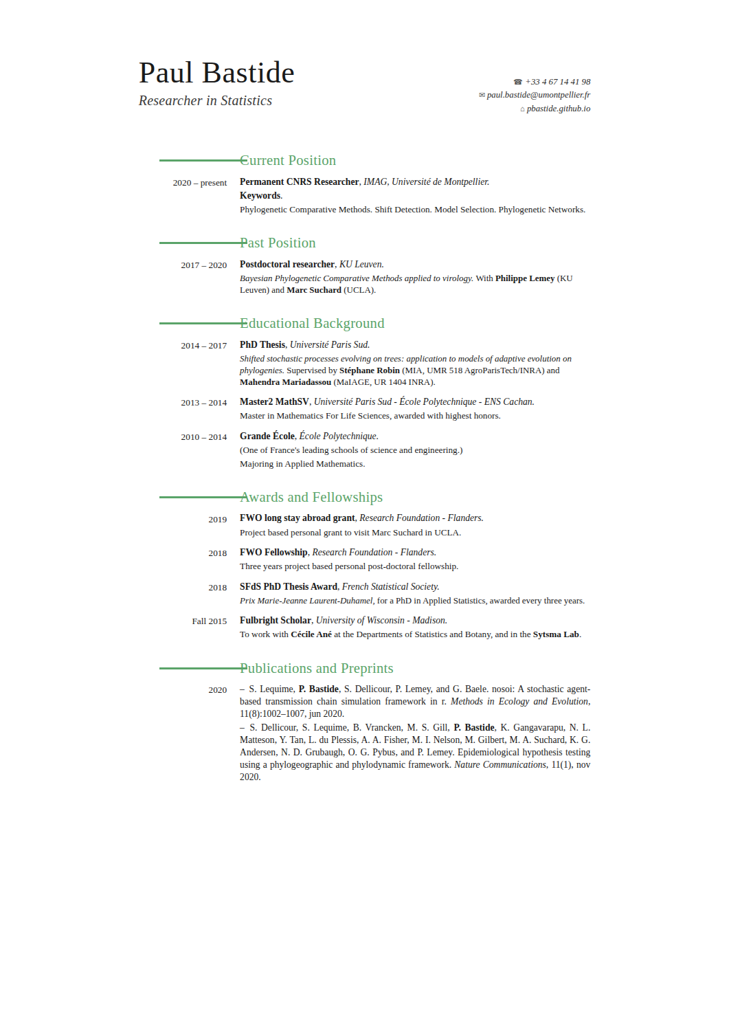Paul Bastide
Researcher in Statistics
☎+33 4 67 14 41 98
✉paul.bastide@umontpellier.fr
⌂pbastide.github.io
Current Position
2020 – present
Permanent CNRS Researcher, IMAG, Université de Montpellier.
Keywords.
Phylogenetic Comparative Methods. Shift Detection. Model Selection. Phylogenetic Networks.
Past Position
2017 – 2020
Postdoctoral researcher, KU Leuven.
Bayesian Phylogenetic Comparative Methods applied to virology. With Philippe Lemey (KU Leuven) and Marc Suchard (UCLA).
Educational Background
2014 – 2017
PhD Thesis, Université Paris Sud.
Shifted stochastic processes evolving on trees: application to models of adaptive evolution on phylogenies. Supervised by Stéphane Robin (MIA, UMR 518 AgroParisTech/INRA) and Mahendra Mariadassou (MaIAGE, UR 1404 INRA).
2013 – 2014
Master2 MathSV, Université Paris Sud - École Polytechnique - ENS Cachan.
Master in Mathematics For Life Sciences, awarded with highest honors.
2010 – 2014
Grande École, École Polytechnique.
(One of France's leading schools of science and engineering.)
Majoring in Applied Mathematics.
Awards and Fellowships
2019
FWO long stay abroad grant, Research Foundation - Flanders.
Project based personal grant to visit Marc Suchard in UCLA.
2018
FWO Fellowship, Research Foundation - Flanders.
Three years project based personal post-doctoral fellowship.
2018
SFdS PhD Thesis Award, French Statistical Society.
Prix Marie-Jeanne Laurent-Duhamel, for a PhD in Applied Statistics, awarded every three years.
Fall 2015
Fulbright Scholar, University of Wisconsin - Madison.
To work with Cécile Ané at the Departments of Statistics and Botany, and in the Sytsma Lab.
Publications and Preprints
2020
– S. Lequime, P. Bastide, S. Dellicour, P. Lemey, and G. Baele. nosoi: A stochastic agent-based transmission chain simulation framework in r. Methods in Ecology and Evolution, 11(8):1002–1007, jun 2020.
– S. Dellicour, S. Lequime, B. Vrancken, M. S. Gill, P. Bastide, K. Gangavarapu, N. L. Matteson, Y. Tan, L. du Plessis, A. A. Fisher, M. I. Nelson, M. Gilbert, M. A. Suchard, K. G. Andersen, N. D. Grubaugh, O. G. Pybus, and P. Lemey. Epidemiological hypothesis testing using a phylogeographic and phylodynamic framework. Nature Communications, 11(1), nov 2020.